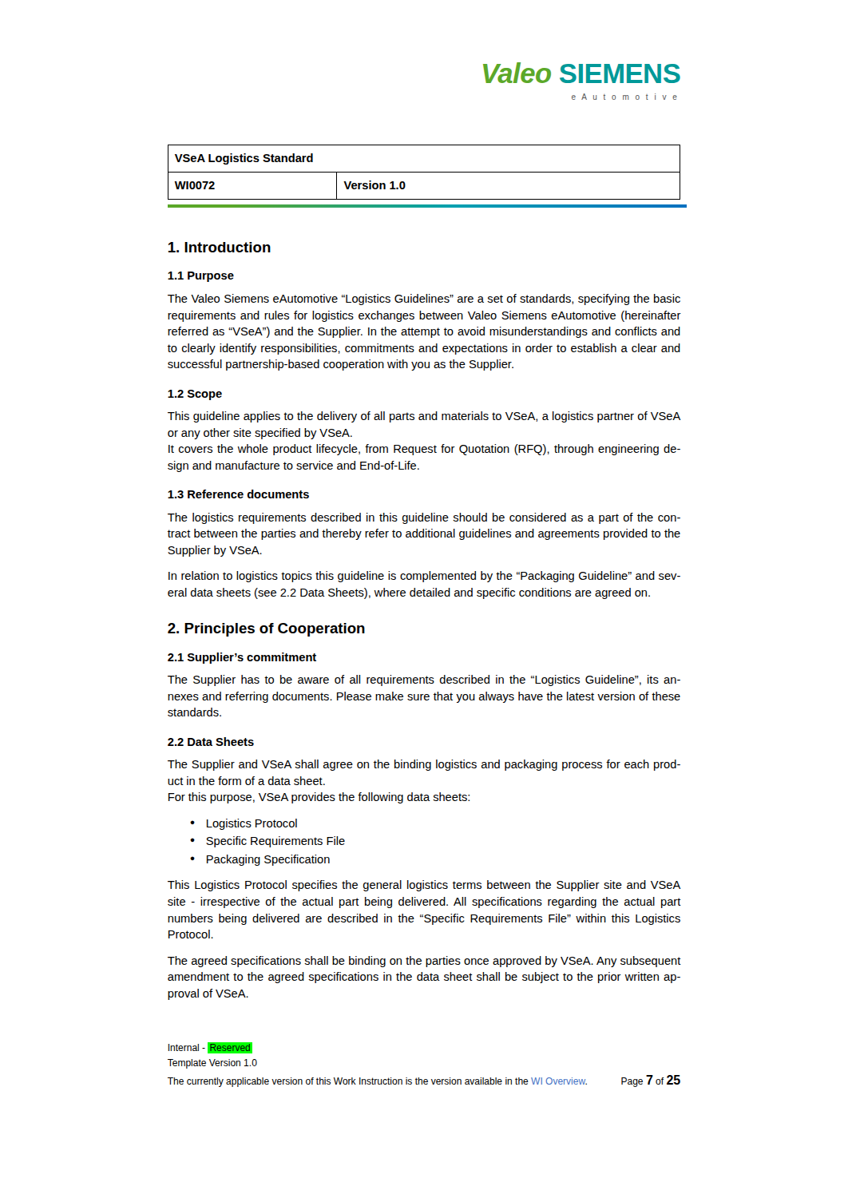Valeo SIEMENS
e A u t o m o t i v e
| VSeA Logistics Standard |
| WI0072 | Version 1.0 |
1. Introduction
1.1 Purpose
The Valeo Siemens eAutomotive “Logistics Guidelines” are a set of standards, specifying the basic requirements and rules for logistics exchanges between Valeo Siemens eAutomotive (hereinafter referred as “VSeA”) and the Supplier. In the attempt to avoid misunderstandings and conflicts and to clearly identify responsibilities, commitments and expectations in order to establish a clear and successful partnership-based cooperation with you as the Supplier.
1.2 Scope
This guideline applies to the delivery of all parts and materials to VSeA, a logistics partner of VSeA or any other site specified by VSeA.
It covers the whole product lifecycle, from Request for Quotation (RFQ), through engineering design and manufacture to service and End-of-Life.
1.3 Reference documents
The logistics requirements described in this guideline should be considered as a part of the contract between the parties and thereby refer to additional guidelines and agreements provided to the Supplier by VSeA.
In relation to logistics topics this guideline is complemented by the “Packaging Guideline” and several data sheets (see 2.2 Data Sheets), where detailed and specific conditions are agreed on.
2. Principles of Cooperation
2.1 Supplier’s commitment
The Supplier has to be aware of all requirements described in the “Logistics Guideline”, its annexes and referring documents. Please make sure that you always have the latest version of these standards.
2.2 Data Sheets
The Supplier and VSeA shall agree on the binding logistics and packaging process for each product in the form of a data sheet.
For this purpose, VSeA provides the following data sheets:
Logistics Protocol
Specific Requirements File
Packaging Specification
This Logistics Protocol specifies the general logistics terms between the Supplier site and VSeA site - irrespective of the actual part being delivered. All specifications regarding the actual part numbers being delivered are described in the “Specific Requirements File” within this Logistics Protocol.
The agreed specifications shall be binding on the parties once approved by VSeA. Any subsequent amendment to the agreed specifications in the data sheet shall be subject to the prior written approval of VSeA.
Internal - Reserved
Template Version 1.0
The currently applicable version of this Work Instruction is the version available in the WI Overview. Page 7 of 25